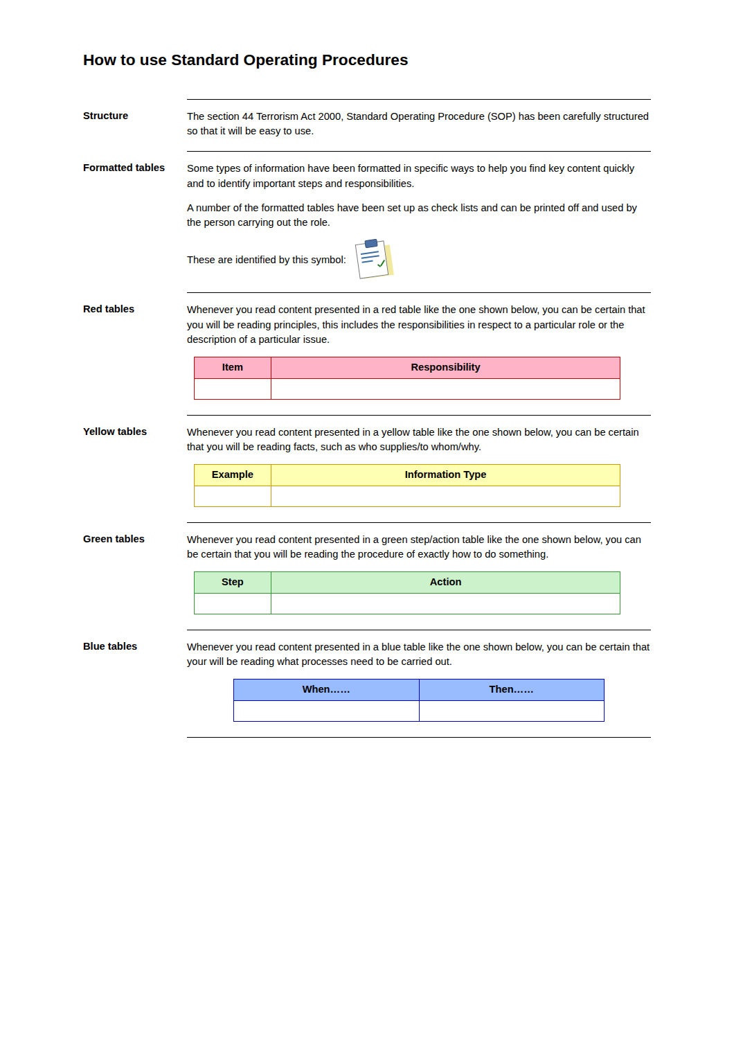How to use Standard Operating Procedures
Structure
The section 44 Terrorism Act 2000, Standard Operating Procedure (SOP) has been carefully structured so that it will be easy to use.
Formatted tables
Some types of information have been formatted in specific ways to help you find key content quickly and to identify important steps and responsibilities.
A number of the formatted tables have been set up as check lists and can be printed off and used by the person carrying out the role.
These are identified by this symbol:
Red tables
Whenever you read content presented in a red table like the one shown below, you can be certain that you will be reading principles, this includes the responsibilities in respect to a particular role or the description of a particular issue.
| Item | Responsibility |
| --- | --- |
Yellow tables
Whenever you read content presented in a yellow table like the one shown below, you can be certain that you will be reading facts, such as who supplies/to whom/why.
| Example | Information Type |
| --- | --- |
Green tables
Whenever you read content presented in a green step/action table like the one shown below, you can be certain that you will be reading the procedure of exactly how to do something.
| Step | Action |
| --- | --- |
Blue tables
Whenever you read content presented in a blue table like the one shown below, you can be certain that your will be reading what processes need to be carried out.
| When…… | Then…… |
| --- | --- |